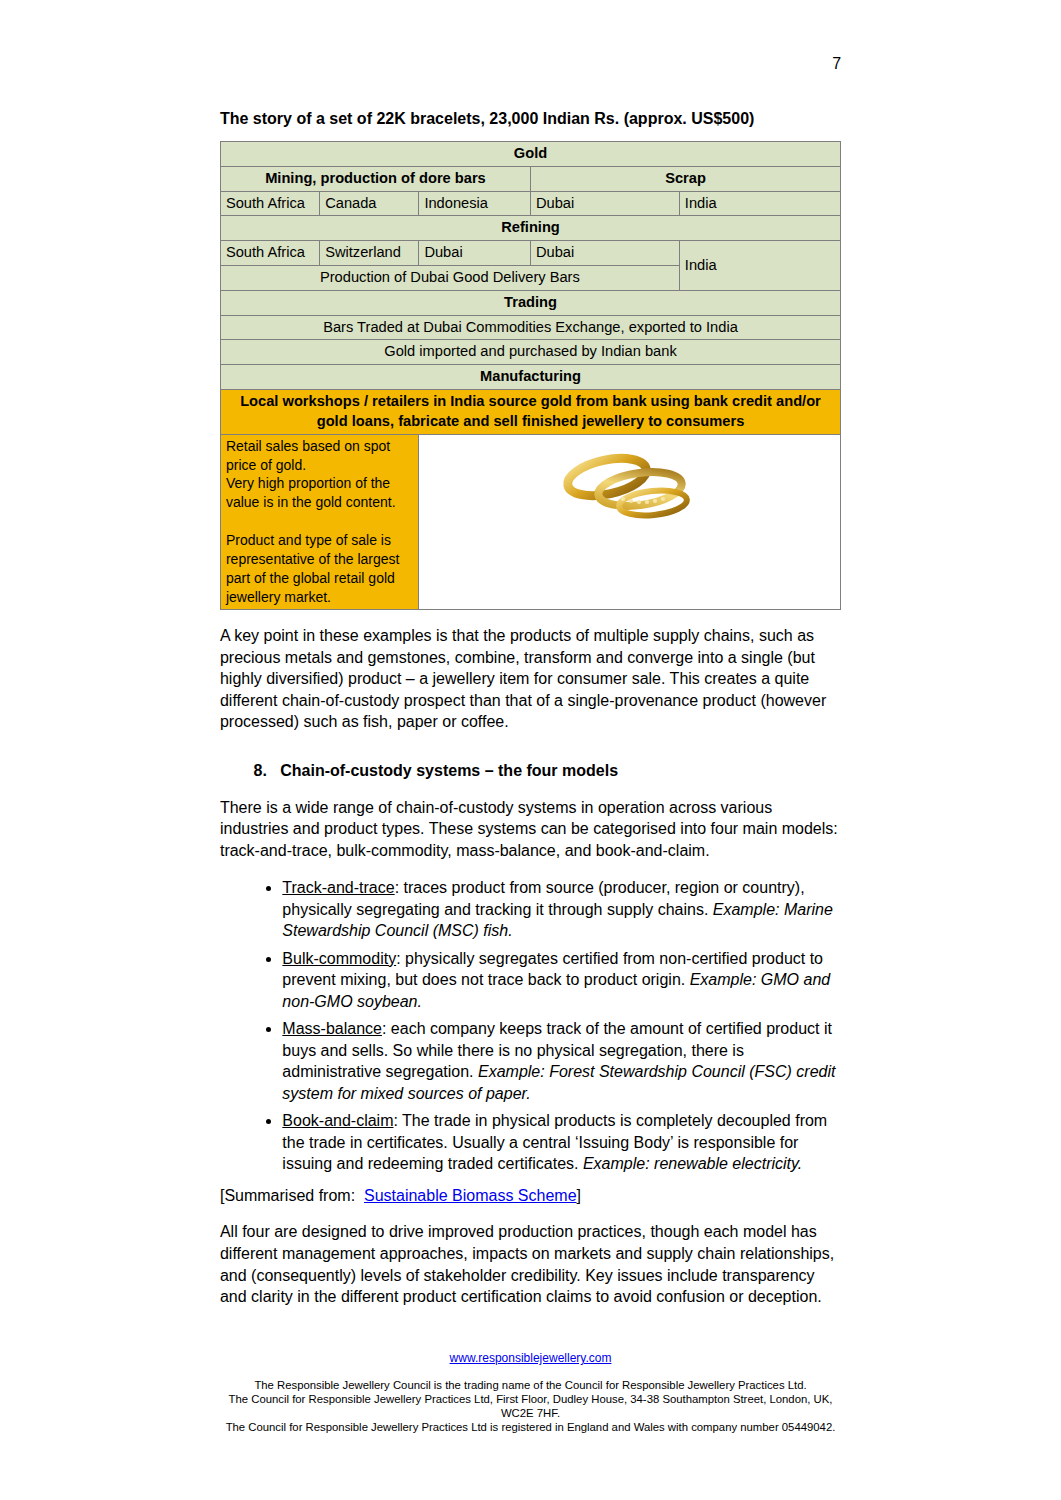7
The story of a set of 22K bracelets, 23,000 Indian Rs. (approx. US$500)
| Gold |
| Mining, production of dore bars | Scrap |
| South Africa | Canada | Indonesia | Dubai | India |
| Refining |
| South Africa | Switzerland | Dubai | Dubai | India |
| Production of Dubai Good Delivery Bars |
| Trading |
| Bars Traded at Dubai Commodities Exchange, exported to India |
| Gold imported and purchased by Indian bank |
| Manufacturing |
| Local workshops / retailers in India source gold from bank using bank credit and/or gold loans, fabricate and sell finished jewellery to consumers |
| Retail sales based on spot price of gold. Very high proportion of the value is in the gold content. Product and type of sale is representative of the largest part of the global retail gold jewellery market. | |
A key point in these examples is that the products of multiple supply chains, such as precious metals and gemstones, combine, transform and converge into a single (but highly diversified) product – a jewellery item for consumer sale. This creates a quite different chain-of-custody prospect than that of a single-provenance product (however processed) such as fish, paper or coffee.
8. Chain-of-custody systems – the four models
There is a wide range of chain-of-custody systems in operation across various industries and product types. These systems can be categorised into four main models: track-and-trace, bulk-commodity, mass-balance, and book-and-claim.
Track-and-trace: traces product from source (producer, region or country), physically segregating and tracking it through supply chains. Example: Marine Stewardship Council (MSC) fish.
Bulk-commodity: physically segregates certified from non-certified product to prevent mixing, but does not trace back to product origin. Example: GMO and non-GMO soybean.
Mass-balance: each company keeps track of the amount of certified product it buys and sells. So while there is no physical segregation, there is administrative segregation. Example: Forest Stewardship Council (FSC) credit system for mixed sources of paper.
Book-and-claim: The trade in physical products is completely decoupled from the trade in certificates. Usually a central ‘Issuing Body’ is responsible for issuing and redeeming traded certificates. Example: renewable electricity.
[Summarised from: Sustainable Biomass Scheme]
All four are designed to drive improved production practices, though each model has different management approaches, impacts on markets and supply chain relationships, and (consequently) levels of stakeholder credibility. Key issues include transparency and clarity in the different product certification claims to avoid confusion or deception.
www.responsiblejewellery.com The Responsible Jewellery Council is the trading name of the Council for Responsible Jewellery Practices Ltd.
The Council for Responsible Jewellery Practices Ltd, First Floor, Dudley House, 34-38 Southampton Street, London, UK, WC2E 7HF.
The Council for Responsible Jewellery Practices Ltd is registered in England and Wales with company number 05449042.